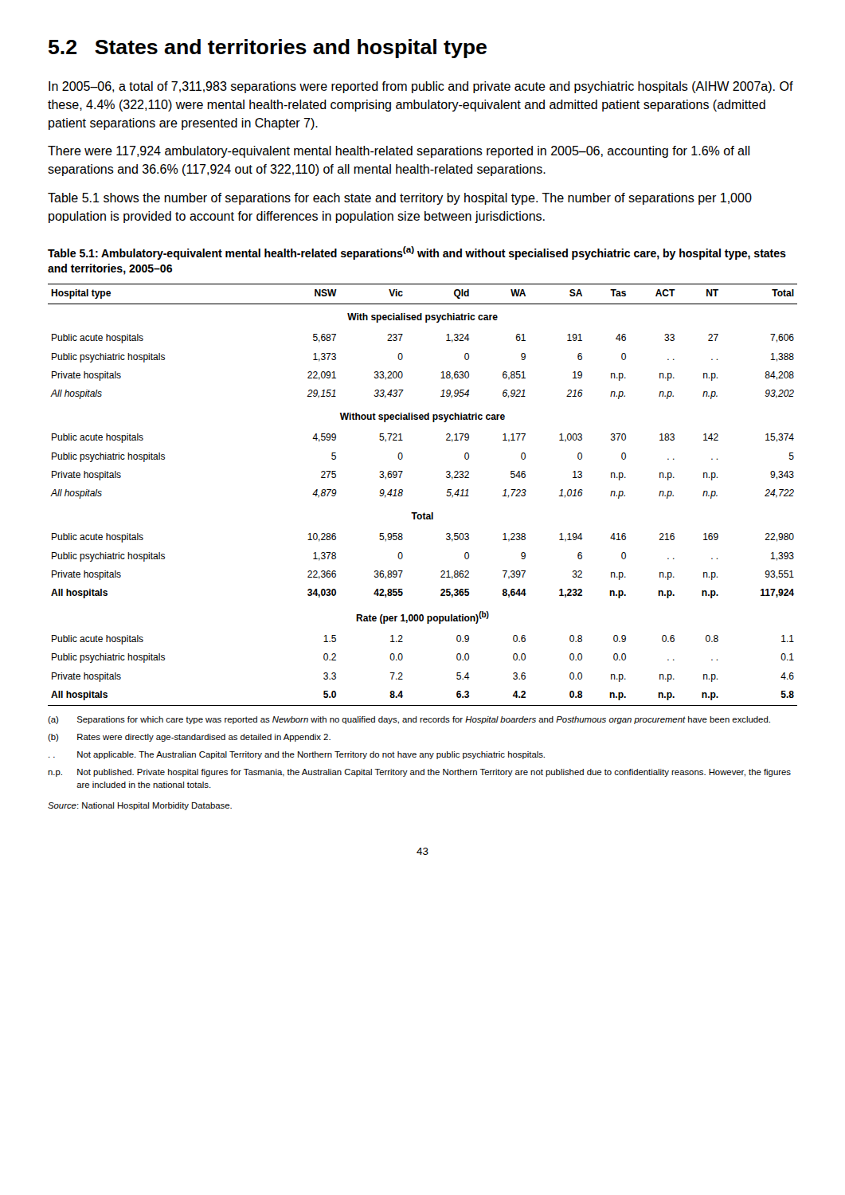5.2 States and territories and hospital type
In 2005–06, a total of 7,311,983 separations were reported from public and private acute and psychiatric hospitals (AIHW 2007a). Of these, 4.4% (322,110) were mental health-related comprising ambulatory-equivalent and admitted patient separations (admitted patient separations are presented in Chapter 7).
There were 117,924 ambulatory-equivalent mental health-related separations reported in 2005–06, accounting for 1.6% of all separations and 36.6% (117,924 out of 322,110) of all mental health-related separations.
Table 5.1 shows the number of separations for each state and territory by hospital type. The number of separations per 1,000 population is provided to account for differences in population size between jurisdictions.
Table 5.1: Ambulatory-equivalent mental health-related separations(a) with and without specialised psychiatric care, by hospital type, states and territories, 2005–06
| Hospital type | NSW | Vic | Qld | WA | SA | Tas | ACT | NT | Total |
| --- | --- | --- | --- | --- | --- | --- | --- | --- | --- |
| With specialised psychiatric care |
| Public acute hospitals | 5,687 | 237 | 1,324 | 61 | 191 | 46 | 33 | 27 | 7,606 |
| Public psychiatric hospitals | 1,373 | 0 | 0 | 9 | 6 | 0 | . . | . . | 1,388 |
| Private hospitals | 22,091 | 33,200 | 18,630 | 6,851 | 19 | n.p. | n.p. | n.p. | 84,208 |
| All hospitals | 29,151 | 33,437 | 19,954 | 6,921 | 216 | n.p. | n.p. | n.p. | 93,202 |
| Without specialised psychiatric care |
| Public acute hospitals | 4,599 | 5,721 | 2,179 | 1,177 | 1,003 | 370 | 183 | 142 | 15,374 |
| Public psychiatric hospitals | 5 | 0 | 0 | 0 | 0 | 0 | . . | . . | 5 |
| Private hospitals | 275 | 3,697 | 3,232 | 546 | 13 | n.p. | n.p. | n.p. | 9,343 |
| All hospitals | 4,879 | 9,418 | 5,411 | 1,723 | 1,016 | n.p. | n.p. | n.p. | 24,722 |
| Total |
| Public acute hospitals | 10,286 | 5,958 | 3,503 | 1,238 | 1,194 | 416 | 216 | 169 | 22,980 |
| Public psychiatric hospitals | 1,378 | 0 | 0 | 9 | 6 | 0 | . . | . . | 1,393 |
| Private hospitals | 22,366 | 36,897 | 21,862 | 7,397 | 32 | n.p. | n.p. | n.p. | 93,551 |
| All hospitals | 34,030 | 42,855 | 25,365 | 8,644 | 1,232 | n.p. | n.p. | n.p. | 117,924 |
| Rate (per 1,000 population) (b) |
| Public acute hospitals | 1.5 | 1.2 | 0.9 | 0.6 | 0.8 | 0.9 | 0.6 | 0.8 | 1.1 |
| Public psychiatric hospitals | 0.2 | 0.0 | 0.0 | 0.0 | 0.0 | 0.0 | . . | . . | 0.1 |
| Private hospitals | 3.3 | 7.2 | 5.4 | 3.6 | 0.0 | n.p. | n.p. | n.p. | 4.6 |
| All hospitals | 5.0 | 8.4 | 6.3 | 4.2 | 0.8 | n.p. | n.p. | n.p. | 5.8 |
(a) Separations for which care type was reported as Newborn with no qualified days, and records for Hospital boarders and Posthumous organ procurement have been excluded.
(b) Rates were directly age-standardised as detailed in Appendix 2.
. . Not applicable. The Australian Capital Territory and the Northern Territory do not have any public psychiatric hospitals.
n.p. Not published. Private hospital figures for Tasmania, the Australian Capital Territory and the Northern Territory are not published due to confidentiality reasons. However, the figures are included in the national totals.
Source: National Hospital Morbidity Database.
43